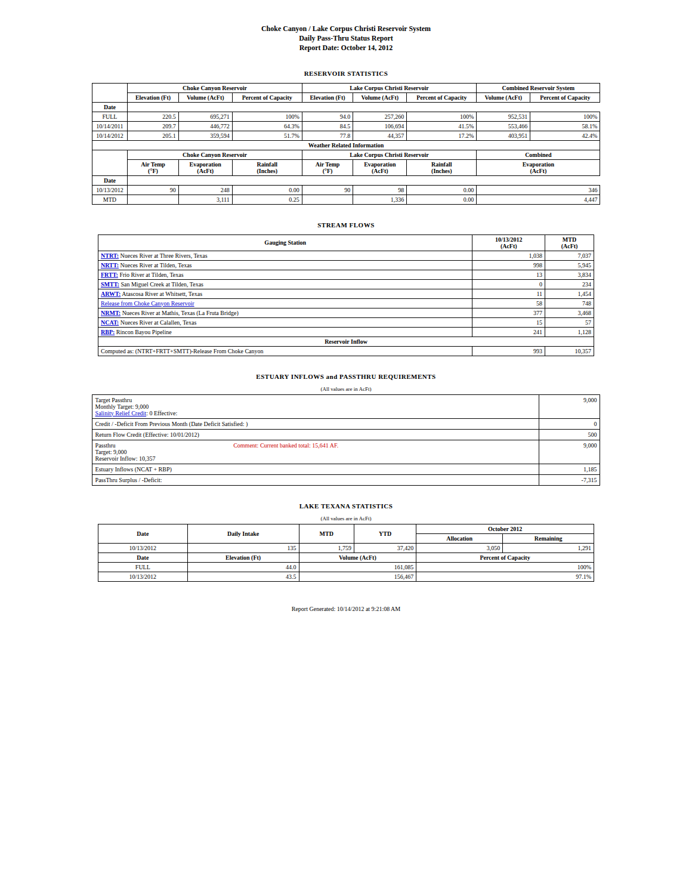Choke Canyon / Lake Corpus Christi Reservoir System
Daily Pass-Thru Status Report
Report Date: October 14, 2012
RESERVOIR STATISTICS
| | Choke Canyon Reservoir | Lake Corpus Christi Reservoir | Combined Reservoir System |
| --- | --- | --- | --- |
| Elevation (Ft) | Volume (AcFt) | Percent of Capacity | Elevation (Ft) | Volume (AcFt) | Percent of Capacity | Volume (AcFt) | Percent of Capacity |
| Date | |
| FULL | 220.5 | 695,271 | 100% | 94.0 | 257,260 | 100% | 952,531 | 100% |
| 10/14/2011 | 209.7 | 446,772 | 64.3% | 84.5 | 106,694 | 41.5% | 553,466 | 58.1% |
| 10/14/2012 | 205.1 | 359,594 | 51.7% | 77.8 | 44,357 | 17.2% | 403,951 | 42.4% |
| Weather Related Information |
| | Choke Canyon Reservoir | Lake Corpus Christi Reservoir | Combined |
| Air Temp (°F) | Evaporation (AcFt) | Rainfall (Inches) | Air Temp (°F) | Evaporation (AcFt) | Rainfall (Inches) | Evaporation (AcFt) |
| Date | |
| 10/13/2012 | 90 | 248 | 0.00 | 90 | 98 | 0.00 | 346 |
| MTD | | 3,111 | 0.25 | | 1,336 | 0.00 | 4,447 |
STREAM FLOWS
| Gauging Station | 10/13/2012 (AcFt) | MTD (AcFt) |
| --- | --- | --- |
| NTRT: Nueces River at Three Rivers, Texas | 1,038 | 7,037 |
| NRTT: Nueces River at Tilden, Texas | 998 | 5,945 |
| FRTT: Frio River at Tilden, Texas | 13 | 3,834 |
| SMTT: San Miguel Creek at Tilden, Texas | 0 | 234 |
| ARWT: Atascosa River at Whitsett, Texas | 11 | 1,454 |
| Release from Choke Canyon Reservoir | 58 | 748 |
| NRMT: Nueces River at Mathis, Texas (La Fruta Bridge) | 377 | 3,468 |
| NCAT: Nueces River at Calallen, Texas | 15 | 57 |
| RBP: Rincon Bayou Pipeline | 241 | 1,128 |
| Reservoir Inflow |
| Computed as: (NTRT+FRTT+SMTT)-Release From Choke Canyon | 993 | 10,357 |
ESTUARY INFLOWS and PASSTHRU REQUIREMENTS
(All values are in AcFt)
| Target Passthru Monthly Target: 9,000 Salinity Relief Credit : 0 Effective: | 9,000 |
| Credit / -Deficit From Previous Month (Date Deficit Satisfied: ) | 0 |
| Return Flow Credit (Effective: 10/01/2012) | 500 |
| / Passthru Target: 9,000 Reservoir Inflow: 10,357 / Comment: Current banked total: 15,641 AF. / | 9,000 |
| Estuary Inflows (NCAT + RBP) | 1,185 |
| PassThru Surplus / -Deficit: | -7,315 |
LAKE TEXANA STATISTICS
(All values are in AcFt)
| Date | Daily Intake | MTD | YTD | October 2012 |
| --- | --- | --- | --- | --- |
| Allocation | Remaining |
| 10/13/2012 | 135 | 1,759 | 37,420 | 3,050 | 1,291 |
| Date | Elevation (Ft) | Volume (AcFt) | Percent of Capacity |
| FULL | 44.0 | 161,085 | 100% |
| 10/13/2012 | 43.5 | 156,467 | 97.1% |
Report Generated: 10/14/2012 at 9:21:08 AM